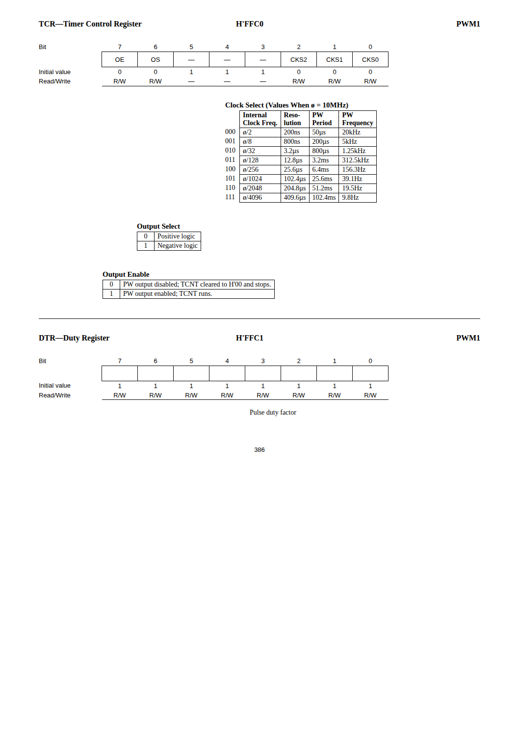TCR—Timer Control Register H'FFC0 PWM1
| Bit | 7 | 6 | 5 | 4 | 3 | 2 | 1 | 0 |
| | OE | OS | — | — | — | CKS2 | CKS1 | CKS0 |
| Initial value | 0 | 0 | 1 | 1 | 1 | 0 | 0 | 0 |
| Read/Write | R/W | R/W | — | — | — | R/W | R/W | R/W |
Clock Select (Values When ø = 10MHz)
| | Internal Clock Freq. | Reso- lution | PW Period | PW Frequency |
| --- | --- | --- | --- | --- |
| 000 | ø/2 | 200ns | 50µs | 20kHz |
| 001 | ø/8 | 800ns | 200µs | 5kHz |
| 010 | ø/32 | 3.2µs | 800µs | 1.25kHz |
| 011 | ø/128 | 12.8µs | 3.2ms | 312.5kHz |
| 100 | ø/256 | 25.6µs | 6.4ms | 156.3Hz |
| 101 | ø/1024 | 102.4µs | 25.6ms | 39.1Hz |
| 110 | ø/2048 | 204.8µs | 51.2ms | 19.5Hz |
| 111 | ø/4096 | 409.6µs | 102.4ms | 9.8Hz |
Output Select
| 0 | Positive logic |
| 1 | Negative logic |
Output Enable
| 0 | PW output disabled; TCNT cleared to H'00 and stops. |
| 1 | PW output enabled; TCNT runs. |
DTR—Duty Register H'FFC1 PWM1
| Bit | 7 | 6 | 5 | 4 | 3 | 2 | 1 | 0 |
| Initial value | 1 | 1 | 1 | 1 | 1 | 1 | 1 | 1 |
| Read/Write | R/W | R/W | R/W | R/W | R/W | R/W | R/W | R/W |
Pulse duty factor
386